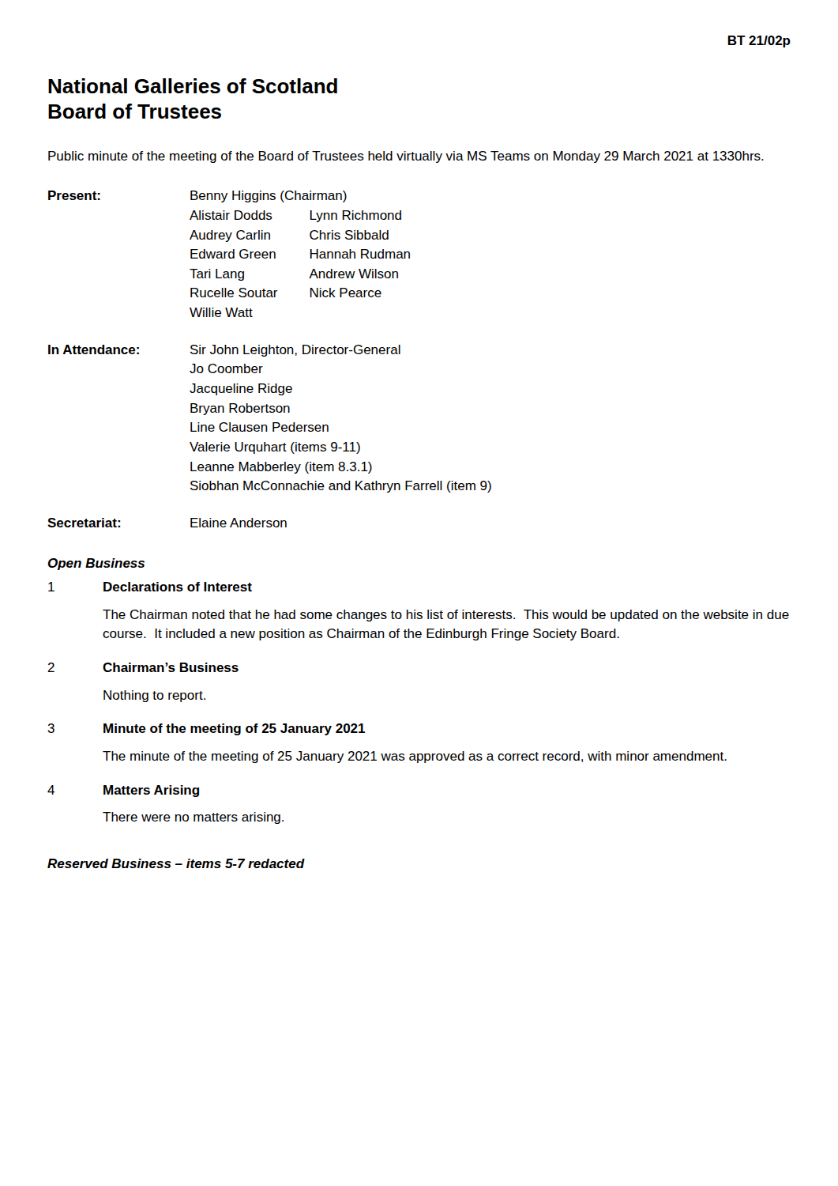BT 21/02p
National Galleries of Scotland
Board of Trustees
Public minute of the meeting of the Board of Trustees held virtually via MS Teams on Monday 29 March 2021 at 1330hrs.
| Present: | Benny Higgins (Chairman) / Alistair Dodds / Lynn Richmond / / Audrey Carlin / Chris Sibbald / / Edward Green / Hannah Rudman / / Tari Lang / Andrew Wilson / / Rucelle Soutar / Nick Pearce / / Willie Watt / / |
| In Attendance: | Sir John Leighton, Director-General Jo Coomber Jacqueline Ridge Bryan Robertson Line Clausen Pedersen Valerie Urquhart (items 9-11) Leanne Mabberley (item 8.3.1) Siobhan McConnachie and Kathryn Farrell (item 9) |
| Secretariat: | Elaine Anderson |
Open Business
1 Declarations of Interest
The Chairman noted that he had some changes to his list of interests. This would be updated on the website in due course. It included a new position as Chairman of the Edinburgh Fringe Society Board.
2 Chairman’s Business
Nothing to report.
3 Minute of the meeting of 25 January 2021
The minute of the meeting of 25 January 2021 was approved as a correct record, with minor amendment.
4 Matters Arising
There were no matters arising.
Reserved Business – items 5-7 redacted